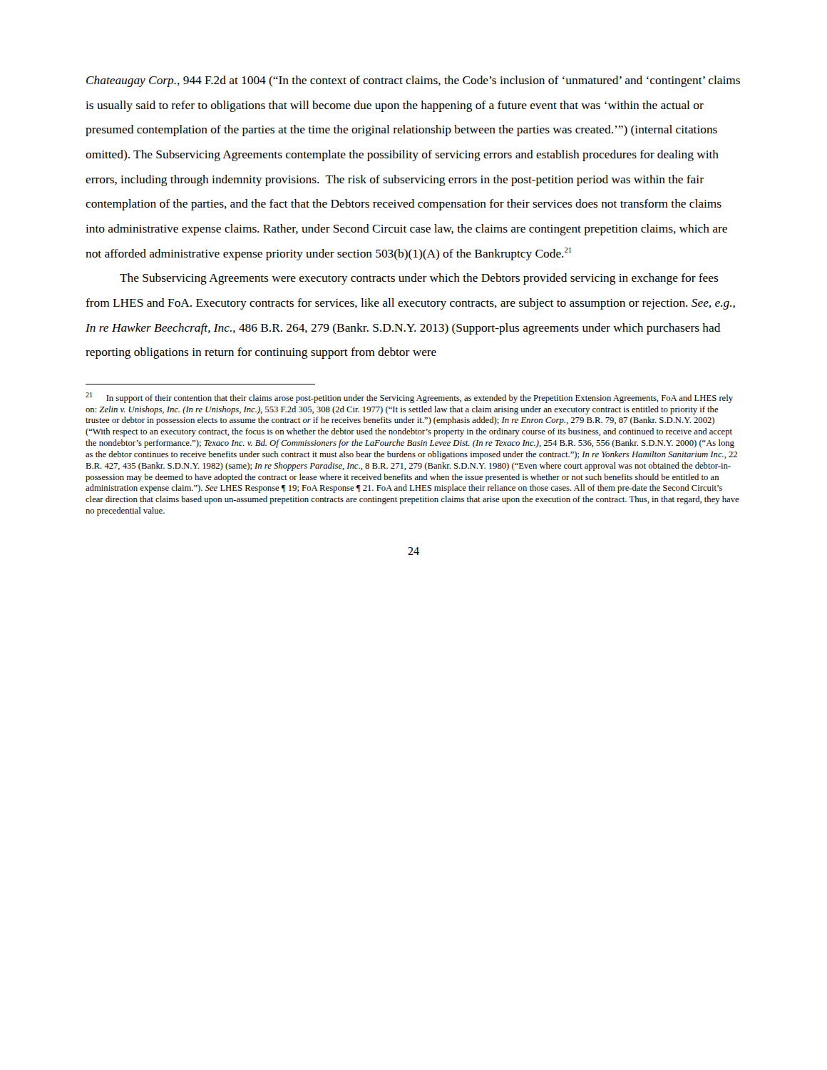Chateaugay Corp., 944 F.2d at 1004 (“In the context of contract claims, the Code’s inclusion of ‘unmatured’ and ‘contingent’ claims is usually said to refer to obligations that will become due upon the happening of a future event that was ‘within the actual or presumed contemplation of the parties at the time the original relationship between the parties was created.’”) (internal citations omitted). The Subservicing Agreements contemplate the possibility of servicing errors and establish procedures for dealing with errors, including through indemnity provisions. The risk of subservicing errors in the post-petition period was within the fair contemplation of the parties, and the fact that the Debtors received compensation for their services does not transform the claims into administrative expense claims. Rather, under Second Circuit case law, the claims are contingent prepetition claims, which are not afforded administrative expense priority under section 503(b)(1)(A) of the Bankruptcy Code.21
The Subservicing Agreements were executory contracts under which the Debtors provided servicing in exchange for fees from LHES and FoA. Executory contracts for services, like all executory contracts, are subject to assumption or rejection. See, e.g., In re Hawker Beechcraft, Inc., 486 B.R. 264, 279 (Bankr. S.D.N.Y. 2013) (Support-plus agreements under which purchasers had reporting obligations in return for continuing support from debtor were
21 In support of their contention that their claims arose post-petition under the Servicing Agreements, as extended by the Prepetition Extension Agreements, FoA and LHES rely on: Zelin v. Unishops, Inc. (In re Unishops, Inc.), 553 F.2d 305, 308 (2d Cir. 1977) (“It is settled law that a claim arising under an executory contract is entitled to priority if the trustee or debtor in possession elects to assume the contract or if he receives benefits under it.”) (emphasis added); In re Enron Corp., 279 B.R. 79, 87 (Bankr. S.D.N.Y. 2002) (“With respect to an executory contract, the focus is on whether the debtor used the nondebtor’s property in the ordinary course of its business, and continued to receive and accept the nondebtor’s performance.”); Texaco Inc. v. Bd. Of Commissioners for the LaFourche Basin Levee Dist. (In re Texaco Inc.), 254 B.R. 536, 556 (Bankr. S.D.N.Y. 2000) (“As long as the debtor continues to receive benefits under such contract it must also bear the burdens or obligations imposed under the contract.”); In re Yonkers Hamilton Sanitarium Inc., 22 B.R. 427, 435 (Bankr. S.D.N.Y. 1982) (same); In re Shoppers Paradise, Inc., 8 B.R. 271, 279 (Bankr. S.D.N.Y. 1980) (“Even where court approval was not obtained the debtor-in-possession may be deemed to have adopted the contract or lease where it received benefits and when the issue presented is whether or not such benefits should be entitled to an administration expense claim.”). See LHES Response ¶ 19; FoA Response ¶ 21. FoA and LHES misplace their reliance on those cases. All of them pre-date the Second Circuit’s clear direction that claims based upon un-assumed prepetition contracts are contingent prepetition claims that arise upon the execution of the contract. Thus, in that regard, they have no precedential value.
24